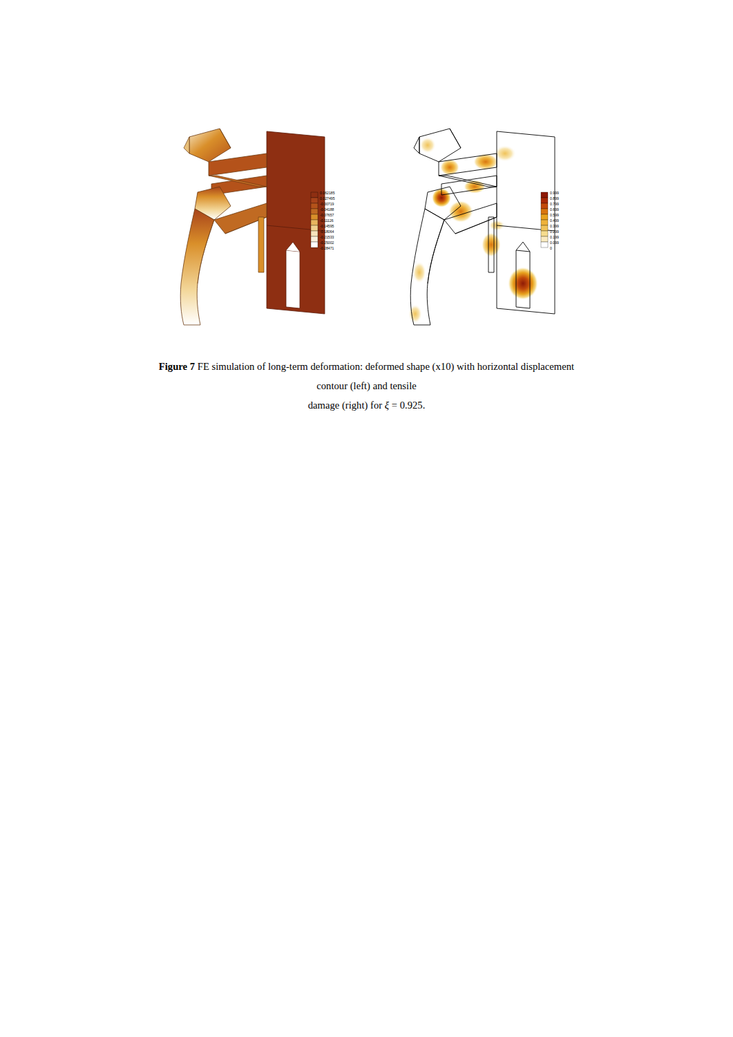Finite element deformed shape with horizontal displacement contour 0.062185 0.027495 -0.00719 -0.04188 -0.07657 -0.11126 -0.14595 -0.18064 -0.21533 -0.25002 -0.28471
Finite element tensile damage contour on undeformed outline 0.999 0.899 0.799 0.699 0.599 0.499 0.399 0.299 0.199 0.099 0
Figure 7 FE simulation of long-term deformation: deformed shape (x10) with horizontal displacement contour (left) and tensile damage (right) for ξ = 0.925.